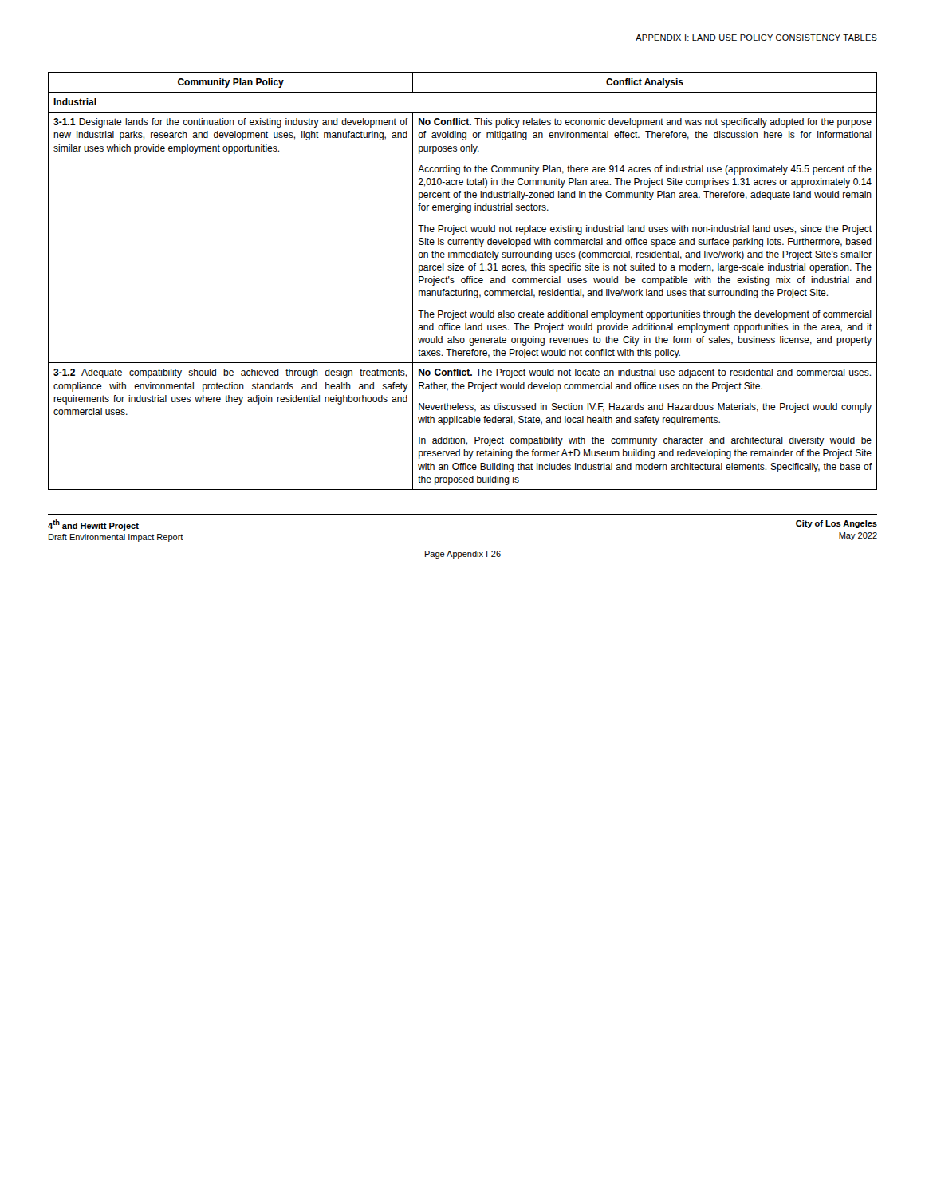APPENDIX I: LAND USE POLICY CONSISTENCY TABLES
| Community Plan Policy | Conflict Analysis |
| --- | --- |
| Industrial |
| 3-1.1 Designate lands for the continuation of existing industry and development of new industrial parks, research and development uses, light manufacturing, and similar uses which provide employment opportunities. | No Conflict. This policy relates to economic development and was not specifically adopted for the purpose of avoiding or mitigating an environmental effect. Therefore, the discussion here is for informational purposes only. According to the Community Plan, there are 914 acres of industrial use (approximately 45.5 percent of the 2,010-acre total) in the Community Plan area. The Project Site comprises 1.31 acres or approximately 0.14 percent of the industrially-zoned land in the Community Plan area. Therefore, adequate land would remain for emerging industrial sectors. The Project would not replace existing industrial land uses with non-industrial land uses, since the Project Site is currently developed with commercial and office space and surface parking lots. Furthermore, based on the immediately surrounding uses (commercial, residential, and live/work) and the Project Site's smaller parcel size of 1.31 acres, this specific site is not suited to a modern, large-scale industrial operation. The Project's office and commercial uses would be compatible with the existing mix of industrial and manufacturing, commercial, residential, and live/work land uses that surrounding the Project Site. The Project would also create additional employment opportunities through the development of commercial and office land uses. The Project would provide additional employment opportunities in the area, and it would also generate ongoing revenues to the City in the form of sales, business license, and property taxes. Therefore, the Project would not conflict with this policy. |
| 3-1.2 Adequate compatibility should be achieved through design treatments, compliance with environmental protection standards and health and safety requirements for industrial uses where they adjoin residential neighborhoods and commercial uses. | No Conflict. The Project would not locate an industrial use adjacent to residential and commercial uses. Rather, the Project would develop commercial and office uses on the Project Site. Nevertheless, as discussed in Section IV.F, Hazards and Hazardous Materials, the Project would comply with applicable federal, State, and local health and safety requirements. In addition, Project compatibility with the community character and architectural diversity would be preserved by retaining the former A+D Museum building and redeveloping the remainder of the Project Site with an Office Building that includes industrial and modern architectural elements. Specifically, the base of the proposed building is |
4th and Hewitt Project
Draft Environmental Impact Report
City of Los Angeles
May 2022
Page Appendix I-26